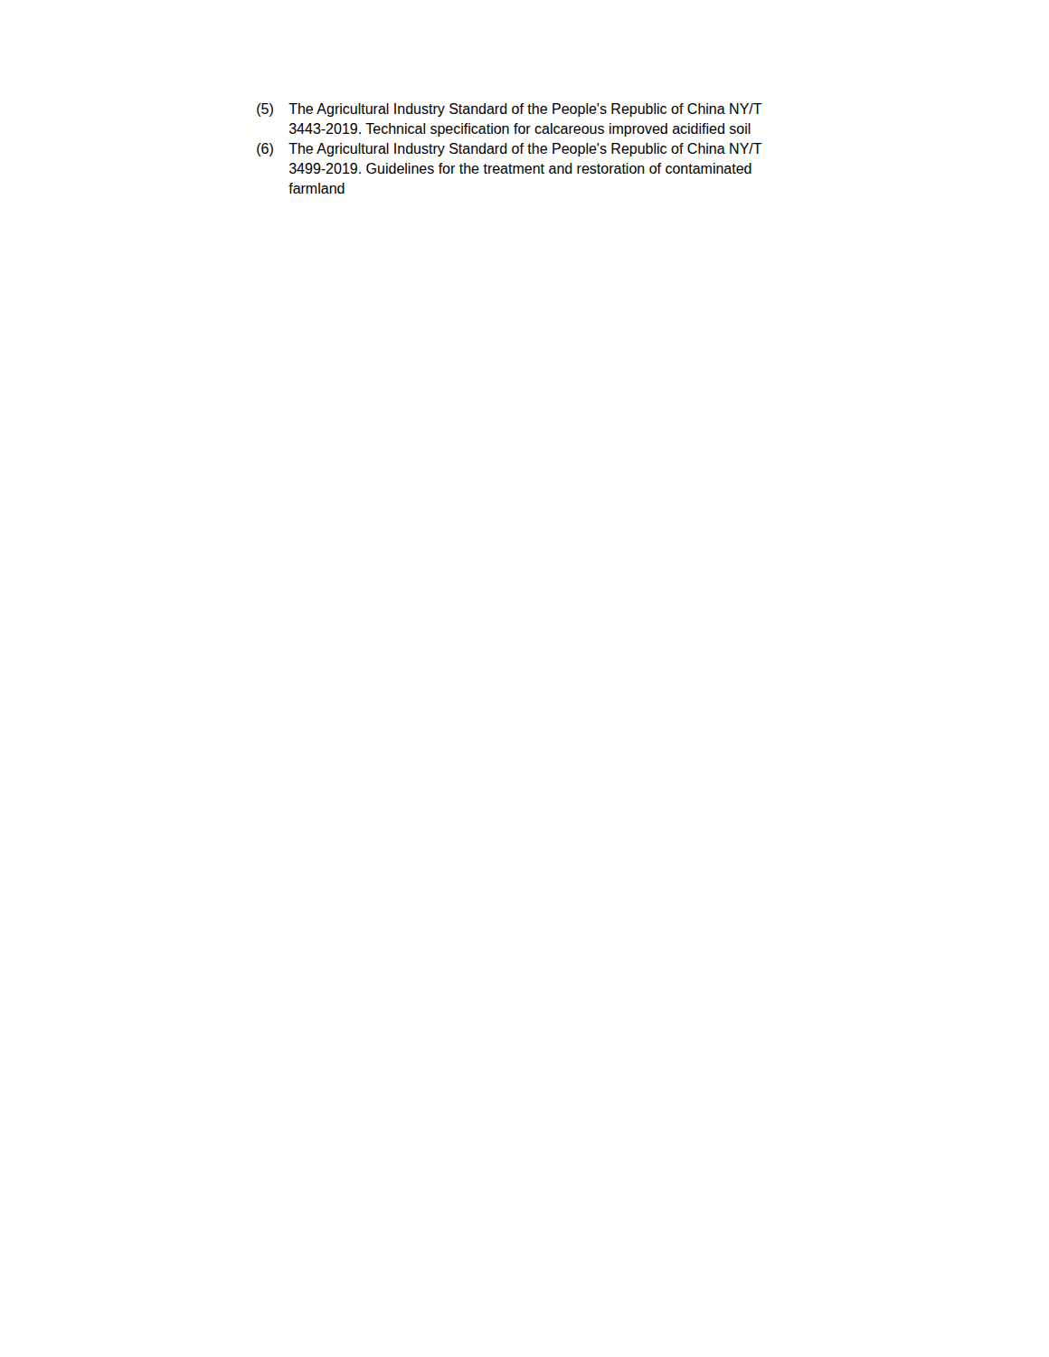(5) The Agricultural Industry Standard of the People's Republic of China NY/T 3443-2019. Technical specification for calcareous improved acidified soil
(6) The Agricultural Industry Standard of the People's Republic of China NY/T 3499-2019. Guidelines for the treatment and restoration of contaminated farmland